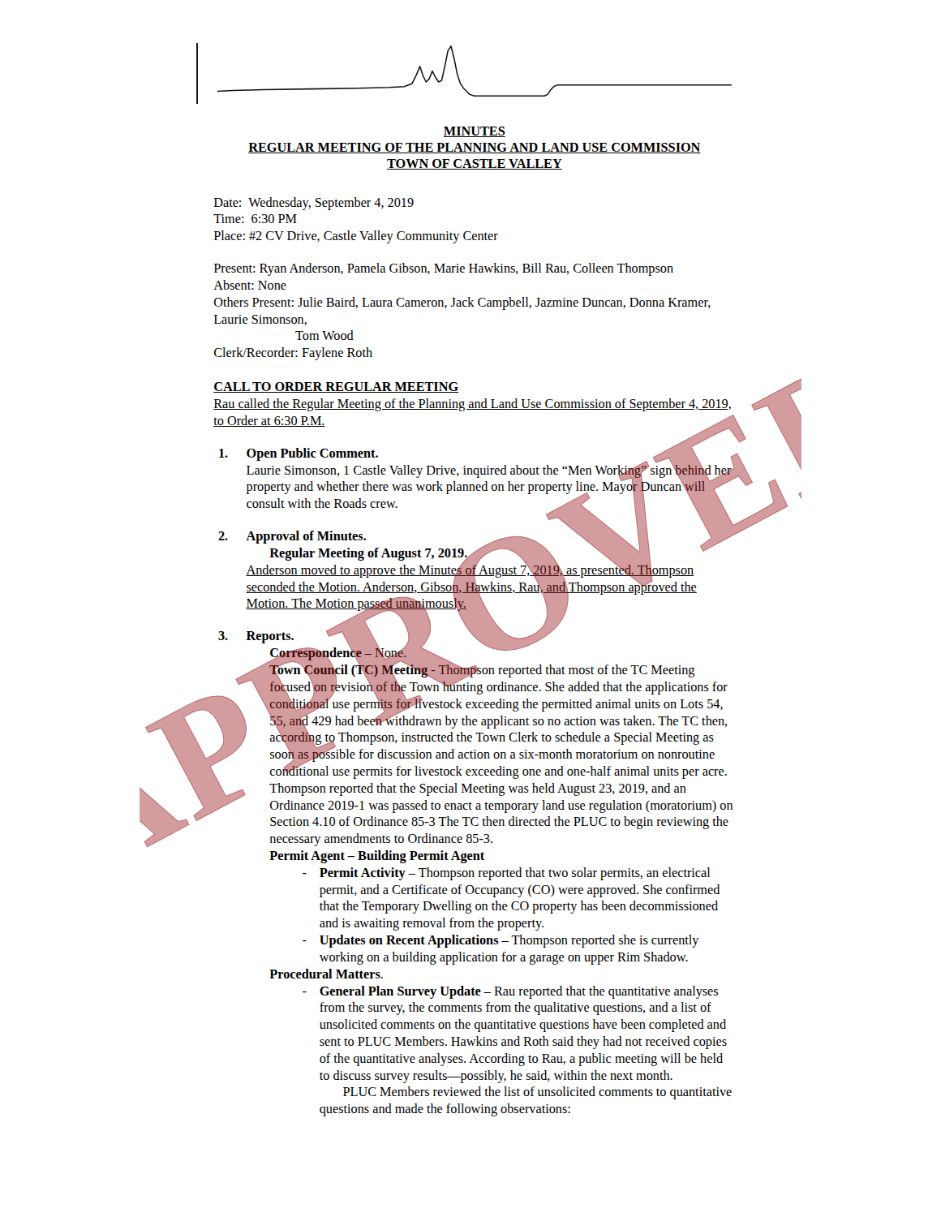APPROVED
MINUTES REGULAR MEETING OF THE PLANNING AND LAND USE COMMISSION TOWN OF CASTLE VALLEY
Date: Wednesday, September 4, 2019
Time: 6:30 PM
Place: #2 CV Drive, Castle Valley Community Center
Present: Ryan Anderson, Pamela Gibson, Marie Hawkins, Bill Rau, Colleen Thompson
Absent: None
Others Present: Julie Baird, Laura Cameron, Jack Campbell, Jazmine Duncan, Donna Kramer, Laurie Simonson,
Tom Wood
Clerk/Recorder: Faylene Roth
CALL TO ORDER REGULAR MEETING
Rau called the Regular Meeting of the Planning and Land Use Commission of September 4, 2019, to Order at 6:30 P.M.
Open Public Comment.
Laurie Simonson, 1 Castle Valley Drive, inquired about the “Men Working” sign behind her property and whether there was work planned on her property line. Mayor Duncan will consult with the Roads crew.
Approval of Minutes.
Regular Meeting of August 7, 2019.
Anderson moved to approve the Minutes of August 7, 2019, as presented. Thompson seconded the Motion. Anderson, Gibson, Hawkins, Rau, and Thompson approved the Motion. The Motion passed unanimously.
Reports.
Correspondence – None.
Town Council (TC) Meeting - Thompson reported that most of the TC Meeting focused on revision of the Town hunting ordinance. She added that the applications for conditional use permits for livestock exceeding the permitted animal units on Lots 54, 55, and 429 had been withdrawn by the applicant so no action was taken. The TC then, according to Thompson, instructed the Town Clerk to schedule a Special Meeting as soon as possible for discussion and action on a six-month moratorium on nonroutine conditional use permits for livestock exceeding one and one-half animal units per acre. Thompson reported that the Special Meeting was held August 23, 2019, and an Ordinance 2019-1 was passed to enact a temporary land use regulation (moratorium) on Section 4.10 of Ordinance 85-3 The TC then directed the PLUC to begin reviewing the necessary amendments to Ordinance 85-3.
Permit Agent – Building Permit Agent
Permit Activity – Thompson reported that two solar permits, an electrical permit, and a Certificate of Occupancy (CO) were approved. She confirmed that the Temporary Dwelling on the CO property has been decommissioned and is awaiting removal from the property.
Updates on Recent Applications – Thompson reported she is currently working on a building application for a garage on upper Rim Shadow.
Procedural Matters.
General Plan Survey Update – Rau reported that the quantitative analyses from the survey, the comments from the qualitative questions, and a list of unsolicited comments on the quantitative questions have been completed and sent to PLUC Members. Hawkins and Roth said they had not received copies of the quantitative analyses. According to Rau, a public meeting will be held to discuss survey results—possibly, he said, within the next month.
PLUC Members reviewed the list of unsolicited comments to quantitative questions and made the following observations: